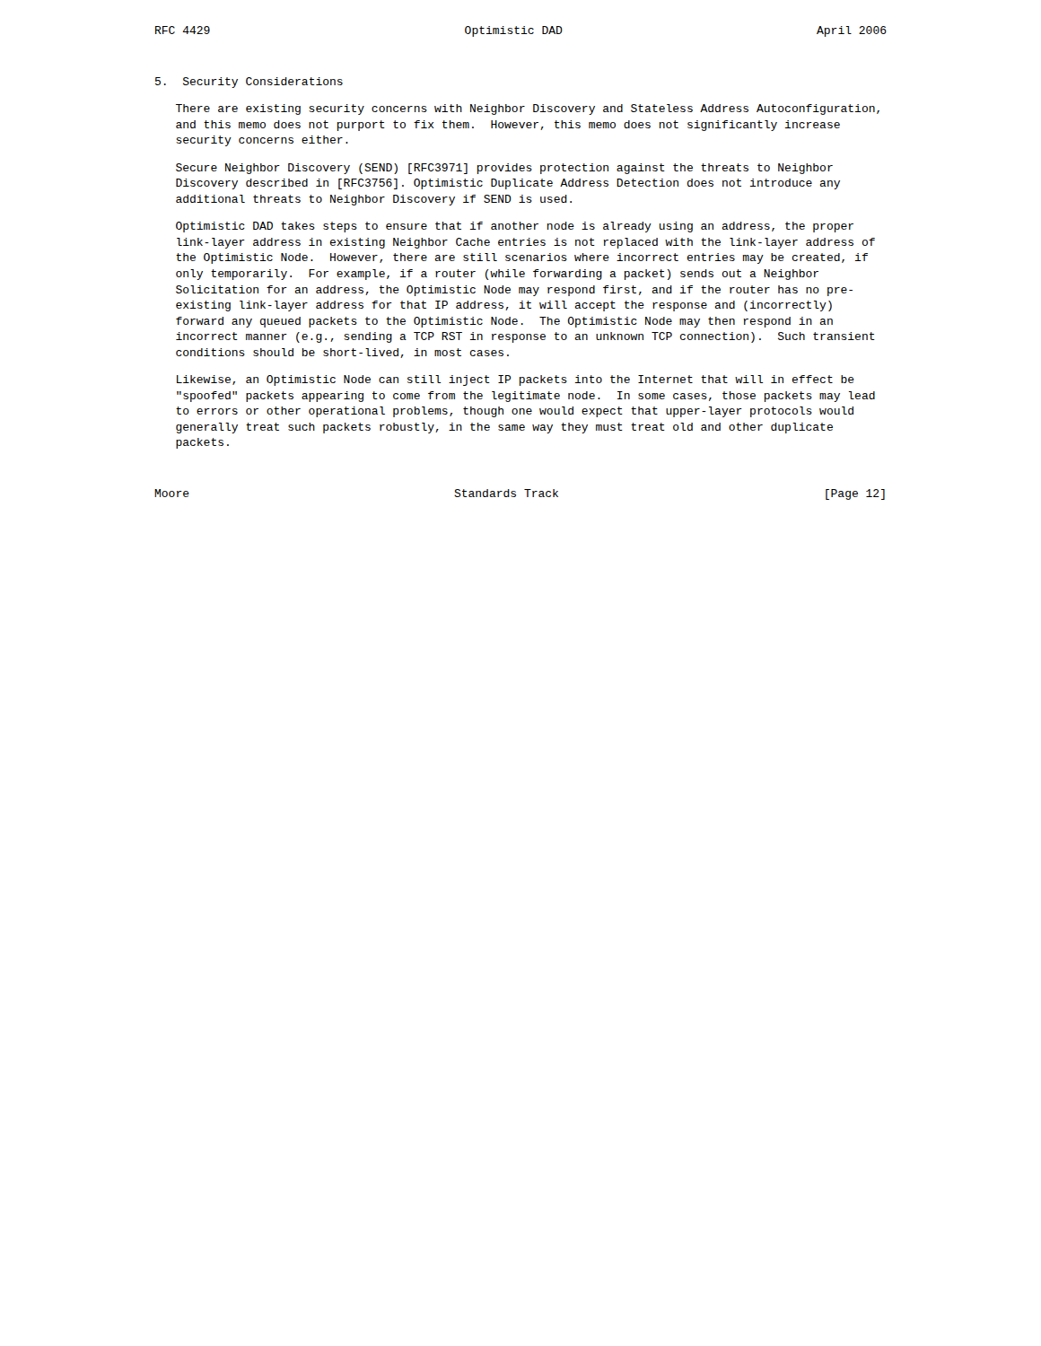RFC 4429 Optimistic DAD April 2006
5. Security Considerations
There are existing security concerns with Neighbor Discovery and Stateless Address Autoconfiguration, and this memo does not purport to fix them. However, this memo does not significantly increase security concerns either.
Secure Neighbor Discovery (SEND) [RFC3971] provides protection against the threats to Neighbor Discovery described in [RFC3756]. Optimistic Duplicate Address Detection does not introduce any additional threats to Neighbor Discovery if SEND is used.
Optimistic DAD takes steps to ensure that if another node is already using an address, the proper link-layer address in existing Neighbor Cache entries is not replaced with the link-layer address of the Optimistic Node. However, there are still scenarios where incorrect entries may be created, if only temporarily. For example, if a router (while forwarding a packet) sends out a Neighbor Solicitation for an address, the Optimistic Node may respond first, and if the router has no pre-existing link-layer address for that IP address, it will accept the response and (incorrectly) forward any queued packets to the Optimistic Node. The Optimistic Node may then respond in an incorrect manner (e.g., sending a TCP RST in response to an unknown TCP connection). Such transient conditions should be short-lived, in most cases.
Likewise, an Optimistic Node can still inject IP packets into the Internet that will in effect be "spoofed" packets appearing to come from the legitimate node. In some cases, those packets may lead to errors or other operational problems, though one would expect that upper-layer protocols would generally treat such packets robustly, in the same way they must treat old and other duplicate packets.
Moore Standards Track [Page 12]